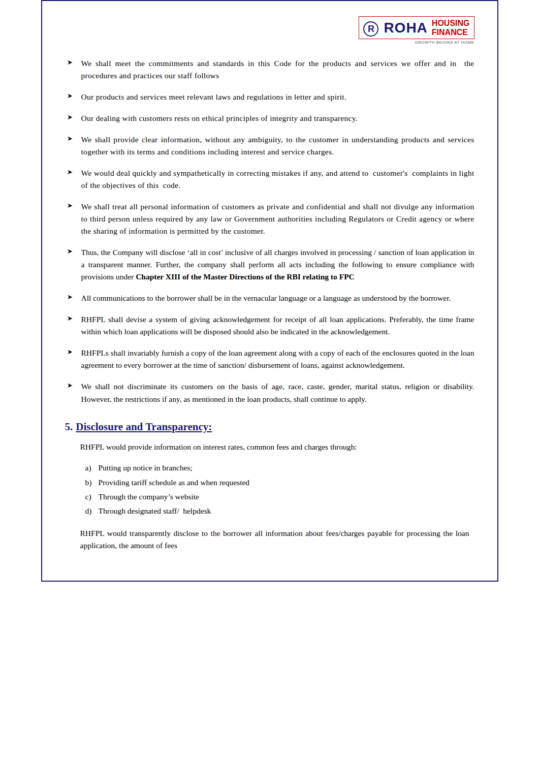R ROHA HOUSING
FINANCE
GROWTH BEGINS AT HOME
We shall meet the commitments and standards in this Code for the products and services we offer and in the procedures and practices our staff follows
Our products and services meet relevant laws and regulations in letter and spirit.
Our dealing with customers rests on ethical principles of integrity and transparency.
We shall provide clear information, without any ambiguity, to the customer in understanding products and services together with its terms and conditions including interest and service charges.
We would deal quickly and sympathetically in correcting mistakes if any, and attend to customer's complaints in light of the objectives of this code.
We shall treat all personal information of customers as private and confidential and shall not divulge any information to third person unless required by any law or Government authorities including Regulators or Credit agency or where the sharing of information is permitted by the customer.
Thus, the Company will disclose ‘all in cost’ inclusive of all charges involved in processing / sanction of loan application in a transparent manner. Further, the company shall perform all acts including the following to ensure compliance with provisions under Chapter XIII of the Master Directions of the RBI relating to FPC
All communications to the borrower shall be in the vernacular language or a language as understood by the borrower.
RHFPL shall devise a system of giving acknowledgement for receipt of all loan applications. Preferably, the time frame within which loan applications will be disposed should also be indicated in the acknowledgement.
RHFPLs shall invariably furnish a copy of the loan agreement along with a copy of each of the enclosures quoted in the loan agreement to every borrower at the time of sanction/ disbursement of loans, against acknowledgement.
We shall not discriminate its customers on the basis of age, race, caste, gender, marital status, religion or disability. However, the restrictions if any, as mentioned in the loan products, shall continue to apply.
5. Disclosure and Transparency:
RHFPL would provide information on interest rates, common fees and charges through:
a) Putting up notice in branches;
b) Providing tariff schedule as and when requested
c) Through the company’s website
d) Through designated staff/ helpdesk
RHFPL would transparently disclose to the borrower all information about fees/charges payable for processing the loan application, the amount of fees